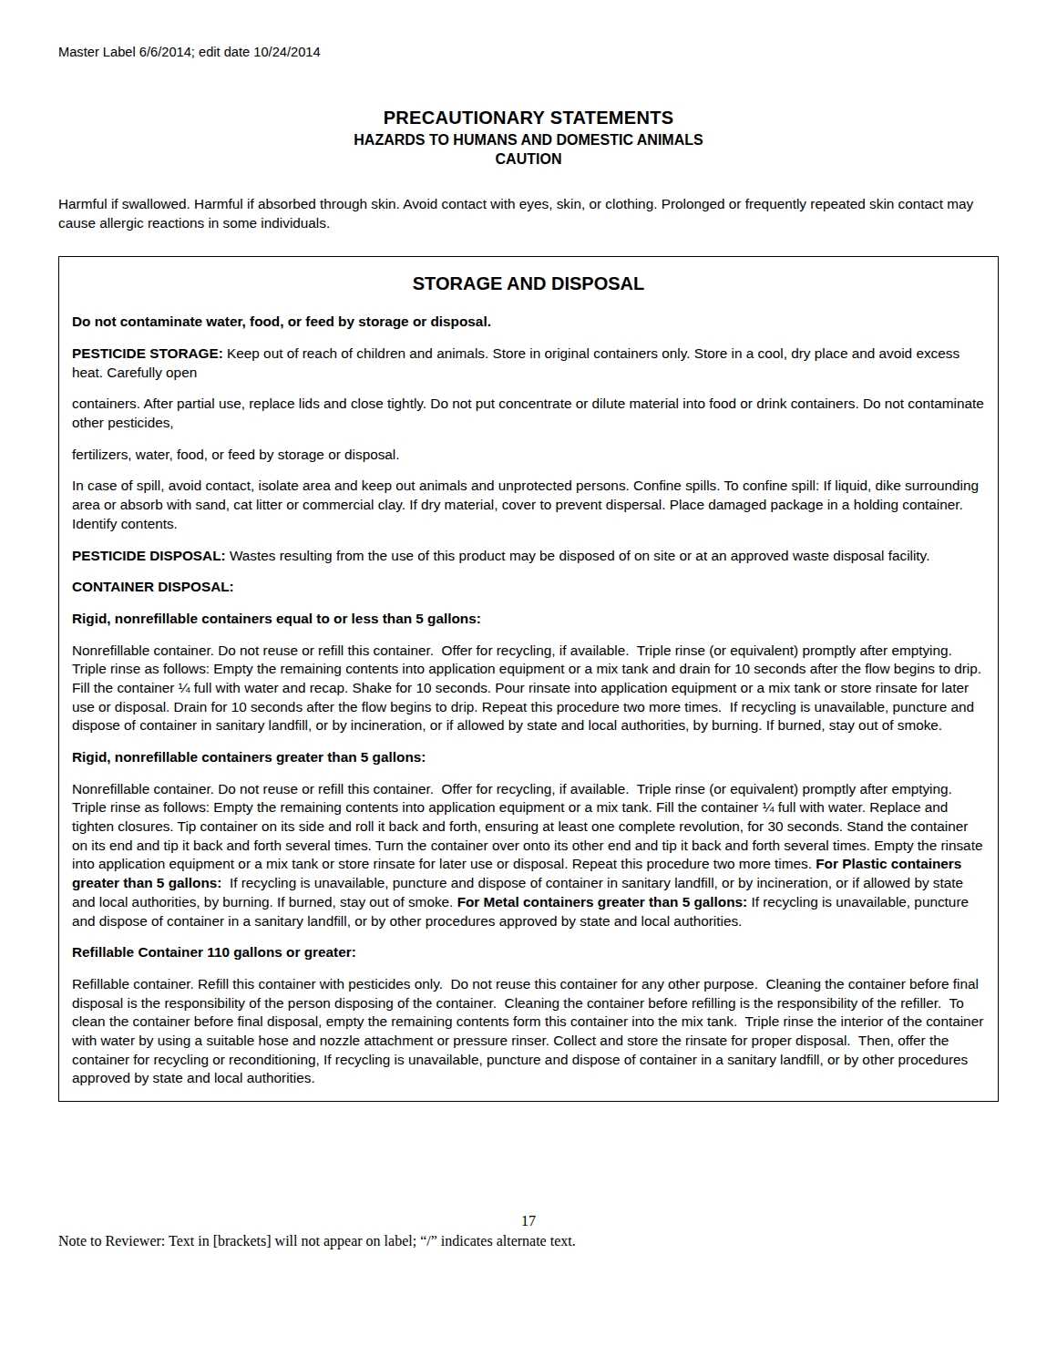Master Label 6/6/2014; edit date 10/24/2014
PRECAUTIONARY STATEMENTS
HAZARDS TO HUMANS AND DOMESTIC ANIMALS
CAUTION
Harmful if swallowed. Harmful if absorbed through skin. Avoid contact with eyes, skin, or clothing. Prolonged or frequently repeated skin contact may cause allergic reactions in some individuals.
STORAGE AND DISPOSAL
Do not contaminate water, food, or feed by storage or disposal.
PESTICIDE STORAGE: Keep out of reach of children and animals. Store in original containers only. Store in a cool, dry place and avoid excess heat. Carefully open
containers. After partial use, replace lids and close tightly. Do not put concentrate or dilute material into food or drink containers. Do not contaminate other pesticides,
fertilizers, water, food, or feed by storage or disposal.
In case of spill, avoid contact, isolate area and keep out animals and unprotected persons. Confine spills. To confine spill: If liquid, dike surrounding area or absorb with sand, cat litter or commercial clay. If dry material, cover to prevent dispersal. Place damaged package in a holding container. Identify contents.
PESTICIDE DISPOSAL: Wastes resulting from the use of this product may be disposed of on site or at an approved waste disposal facility.
CONTAINER DISPOSAL:
Rigid, nonrefillable containers equal to or less than 5 gallons:
Nonrefillable container. Do not reuse or refill this container. Offer for recycling, if available. Triple rinse (or equivalent) promptly after emptying. Triple rinse as follows: Empty the remaining contents into application equipment or a mix tank and drain for 10 seconds after the flow begins to drip. Fill the container ¼ full with water and recap. Shake for 10 seconds. Pour rinsate into application equipment or a mix tank or store rinsate for later use or disposal. Drain for 10 seconds after the flow begins to drip. Repeat this procedure two more times. If recycling is unavailable, puncture and dispose of container in sanitary landfill, or by incineration, or if allowed by state and local authorities, by burning. If burned, stay out of smoke.
Rigid, nonrefillable containers greater than 5 gallons:
Nonrefillable container. Do not reuse or refill this container. Offer for recycling, if available. Triple rinse (or equivalent) promptly after emptying. Triple rinse as follows: Empty the remaining contents into application equipment or a mix tank. Fill the container ¼ full with water. Replace and tighten closures. Tip container on its side and roll it back and forth, ensuring at least one complete revolution, for 30 seconds. Stand the container on its end and tip it back and forth several times. Turn the container over onto its other end and tip it back and forth several times. Empty the rinsate into application equipment or a mix tank or store rinsate for later use or disposal. Repeat this procedure two more times. For Plastic containers greater than 5 gallons: If recycling is unavailable, puncture and dispose of container in sanitary landfill, or by incineration, or if allowed by state and local authorities, by burning. If burned, stay out of smoke. For Metal containers greater than 5 gallons: If recycling is unavailable, puncture and dispose of container in a sanitary landfill, or by other procedures approved by state and local authorities.
Refillable Container 110 gallons or greater:
Refillable container. Refill this container with pesticides only. Do not reuse this container for any other purpose. Cleaning the container before final disposal is the responsibility of the person disposing of the container. Cleaning the container before refilling is the responsibility of the refiller. To clean the container before final disposal, empty the remaining contents form this container into the mix tank. Triple rinse the interior of the container with water by using a suitable hose and nozzle attachment or pressure rinser. Collect and store the rinsate for proper disposal. Then, offer the container for recycling or reconditioning, If recycling is unavailable, puncture and dispose of container in a sanitary landfill, or by other procedures approved by state and local authorities.
17
Note to Reviewer: Text in [brackets] will not appear on label; “/” indicates alternate text.